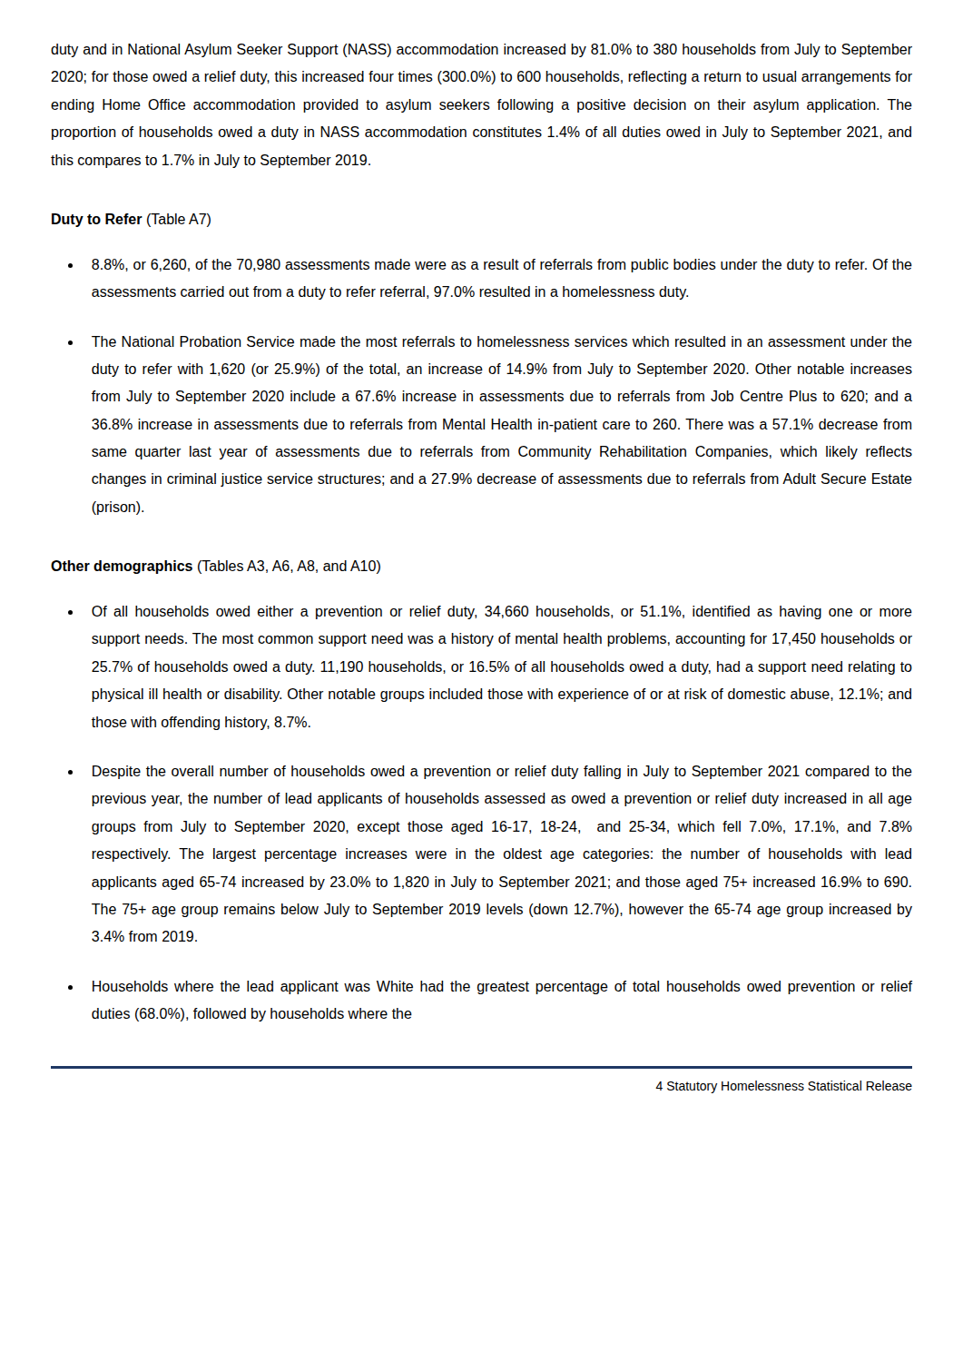duty and in National Asylum Seeker Support (NASS) accommodation increased by 81.0% to 380 households from July to September 2020; for those owed a relief duty, this increased four times (300.0%) to 600 households, reflecting a return to usual arrangements for ending Home Office accommodation provided to asylum seekers following a positive decision on their asylum application. The proportion of households owed a duty in NASS accommodation constitutes 1.4% of all duties owed in July to September 2021, and this compares to 1.7% in July to September 2019.
Duty to Refer (Table A7)
8.8%, or 6,260, of the 70,980 assessments made were as a result of referrals from public bodies under the duty to refer. Of the assessments carried out from a duty to refer referral, 97.0% resulted in a homelessness duty.
The National Probation Service made the most referrals to homelessness services which resulted in an assessment under the duty to refer with 1,620 (or 25.9%) of the total, an increase of 14.9% from July to September 2020. Other notable increases from July to September 2020 include a 67.6% increase in assessments due to referrals from Job Centre Plus to 620; and a 36.8% increase in assessments due to referrals from Mental Health in-patient care to 260. There was a 57.1% decrease from same quarter last year of assessments due to referrals from Community Rehabilitation Companies, which likely reflects changes in criminal justice service structures; and a 27.9% decrease of assessments due to referrals from Adult Secure Estate (prison).
Other demographics (Tables A3, A6, A8, and A10)
Of all households owed either a prevention or relief duty, 34,660 households, or 51.1%, identified as having one or more support needs. The most common support need was a history of mental health problems, accounting for 17,450 households or 25.7% of households owed a duty. 11,190 households, or 16.5% of all households owed a duty, had a support need relating to physical ill health or disability. Other notable groups included those with experience of or at risk of domestic abuse, 12.1%; and those with offending history, 8.7%.
Despite the overall number of households owed a prevention or relief duty falling in July to September 2021 compared to the previous year, the number of lead applicants of households assessed as owed a prevention or relief duty increased in all age groups from July to September 2020, except those aged 16-17, 18-24, and 25-34, which fell 7.0%, 17.1%, and 7.8% respectively. The largest percentage increases were in the oldest age categories: the number of households with lead applicants aged 65-74 increased by 23.0% to 1,820 in July to September 2021; and those aged 75+ increased 16.9% to 690. The 75+ age group remains below July to September 2019 levels (down 12.7%), however the 65-74 age group increased by 3.4% from 2019.
Households where the lead applicant was White had the greatest percentage of total households owed prevention or relief duties (68.0%), followed by households where the
4 Statutory Homelessness Statistical Release